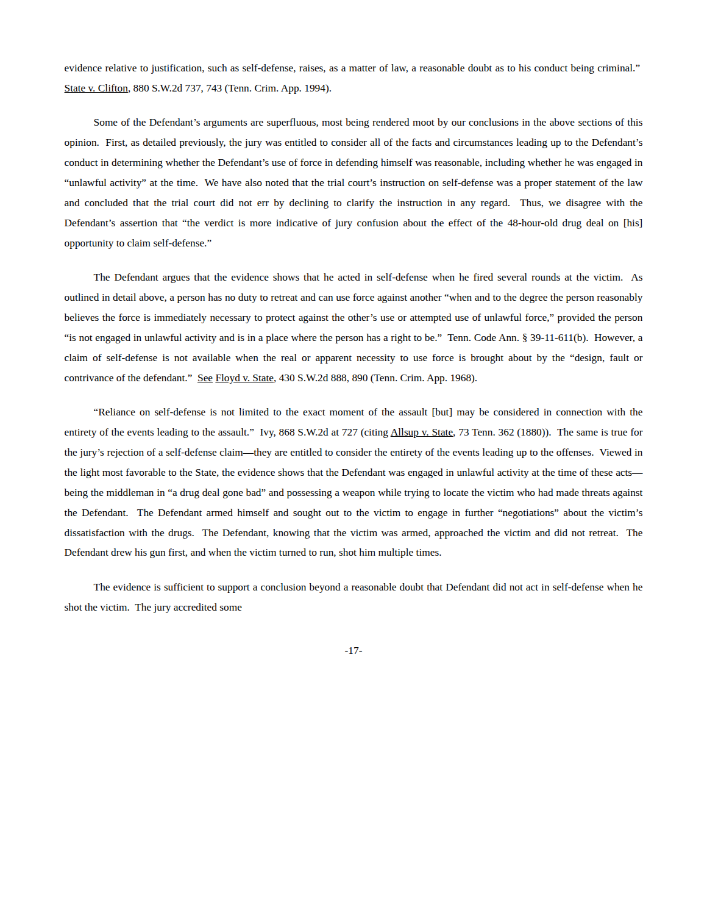evidence relative to justification, such as self-defense, raises, as a matter of law, a reasonable doubt as to his conduct being criminal.” State v. Clifton, 880 S.W.2d 737, 743 (Tenn. Crim. App. 1994).
Some of the Defendant’s arguments are superfluous, most being rendered moot by our conclusions in the above sections of this opinion. First, as detailed previously, the jury was entitled to consider all of the facts and circumstances leading up to the Defendant’s conduct in determining whether the Defendant’s use of force in defending himself was reasonable, including whether he was engaged in “unlawful activity” at the time. We have also noted that the trial court’s instruction on self-defense was a proper statement of the law and concluded that the trial court did not err by declining to clarify the instruction in any regard. Thus, we disagree with the Defendant’s assertion that “the verdict is more indicative of jury confusion about the effect of the 48-hour-old drug deal on [his] opportunity to claim self-defense.”
The Defendant argues that the evidence shows that he acted in self-defense when he fired several rounds at the victim. As outlined in detail above, a person has no duty to retreat and can use force against another “when and to the degree the person reasonably believes the force is immediately necessary to protect against the other’s use or attempted use of unlawful force,” provided the person “is not engaged in unlawful activity and is in a place where the person has a right to be.” Tenn. Code Ann. § 39-11-611(b). However, a claim of self-defense is not available when the real or apparent necessity to use force is brought about by the “design, fault or contrivance of the defendant.” See Floyd v. State, 430 S.W.2d 888, 890 (Tenn. Crim. App. 1968).
“Reliance on self-defense is not limited to the exact moment of the assault [but] may be considered in connection with the entirety of the events leading to the assault.” Ivy, 868 S.W.2d at 727 (citing Allsup v. State, 73 Tenn. 362 (1880)). The same is true for the jury’s rejection of a self-defense claim—they are entitled to consider the entirety of the events leading up to the offenses. Viewed in the light most favorable to the State, the evidence shows that the Defendant was engaged in unlawful activity at the time of these acts—being the middleman in “a drug deal gone bad” and possessing a weapon while trying to locate the victim who had made threats against the Defendant. The Defendant armed himself and sought out to the victim to engage in further “negotiations” about the victim’s dissatisfaction with the drugs. The Defendant, knowing that the victim was armed, approached the victim and did not retreat. The Defendant drew his gun first, and when the victim turned to run, shot him multiple times.
The evidence is sufficient to support a conclusion beyond a reasonable doubt that Defendant did not act in self-defense when he shot the victim. The jury accredited some
-17-